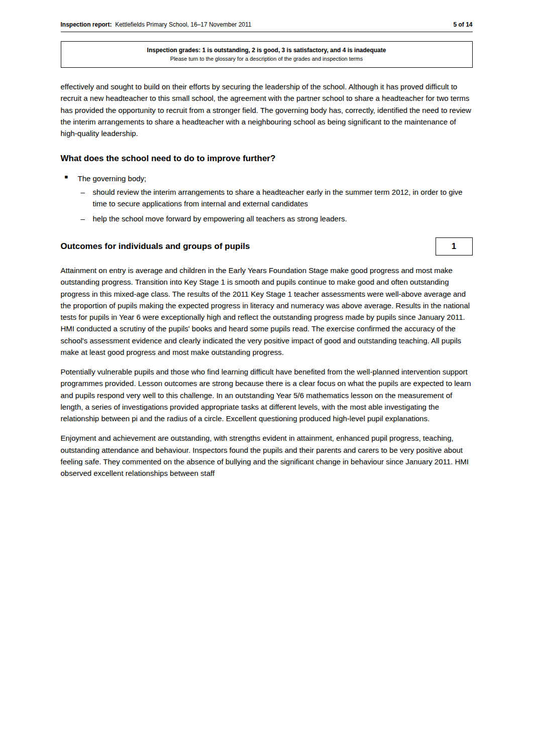Inspection report: Kettlefields Primary School, 16–17 November 2011
5 of 14
Inspection grades: 1 is outstanding, 2 is good, 3 is satisfactory, and 4 is inadequate
Please turn to the glossary for a description of the grades and inspection terms
effectively and sought to build on their efforts by securing the leadership of the school. Although it has proved difficult to recruit a new headteacher to this small school, the agreement with the partner school to share a headteacher for two terms has provided the opportunity to recruit from a stronger field. The governing body has, correctly, identified the need to review the interim arrangements to share a headteacher with a neighbouring school as being significant to the maintenance of high-quality leadership.
What does the school need to do to improve further?
The governing body;
should review the interim arrangements to share a headteacher early in the summer term 2012, in order to give time to secure applications from internal and external candidates
help the school move forward by empowering all teachers as strong leaders.
Outcomes for individuals and groups of pupils
1
Attainment on entry is average and children in the Early Years Foundation Stage make good progress and most make outstanding progress. Transition into Key Stage 1 is smooth and pupils continue to make good and often outstanding progress in this mixed-age class. The results of the 2011 Key Stage 1 teacher assessments were well-above average and the proportion of pupils making the expected progress in literacy and numeracy was above average. Results in the national tests for pupils in Year 6 were exceptionally high and reflect the outstanding progress made by pupils since January 2011. HMI conducted a scrutiny of the pupils' books and heard some pupils read. The exercise confirmed the accuracy of the school's assessment evidence and clearly indicated the very positive impact of good and outstanding teaching. All pupils make at least good progress and most make outstanding progress.
Potentially vulnerable pupils and those who find learning difficult have benefited from the well-planned intervention support programmes provided. Lesson outcomes are strong because there is a clear focus on what the pupils are expected to learn and pupils respond very well to this challenge. In an outstanding Year 5/6 mathematics lesson on the measurement of length, a series of investigations provided appropriate tasks at different levels, with the most able investigating the relationship between pi and the radius of a circle. Excellent questioning produced high-level pupil explanations.
Enjoyment and achievement are outstanding, with strengths evident in attainment, enhanced pupil progress, teaching, outstanding attendance and behaviour. Inspectors found the pupils and their parents and carers to be very positive about feeling safe. They commented on the absence of bullying and the significant change in behaviour since January 2011. HMI observed excellent relationships between staff